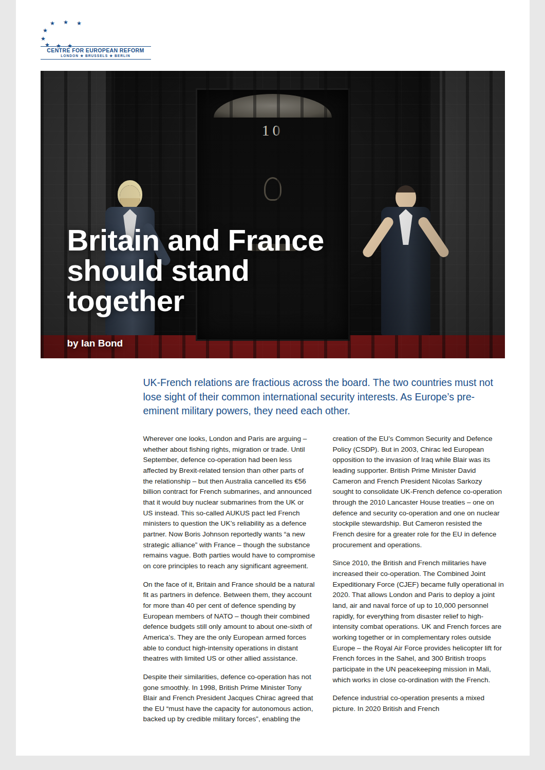★ ★ ★ ★ ★ ★ ★ ★
CENTRE FOR EUROPEAN REFORM
LONDON ★ BRUSSELS ★ BERLIN
10
Britain and France
should stand
together
by Ian Bond
UK-French relations are fractious across the board. The two countries must not lose sight of their common international security interests. As Europe’s pre-eminent military powers, they need each other.
Wherever one looks, London and Paris are arguing – whether about fishing rights, migration or trade. Until September, defence co-operation had been less affected by Brexit-related tension than other parts of the relationship – but then Australia cancelled its €56 billion contract for French submarines, and announced that it would buy nuclear submarines from the UK or US instead. This so-called AUKUS pact led French ministers to question the UK’s reliability as a defence partner. Now Boris Johnson reportedly wants “a new strategic alliance” with France – though the substance remains vague. Both parties would have to compromise on core principles to reach any significant agreement.
On the face of it, Britain and France should be a natural fit as partners in defence. Between them, they account for more than 40 per cent of defence spending by European members of NATO – though their combined defence budgets still only amount to about one-sixth of America’s. They are the only European armed forces able to conduct high-intensity operations in distant theatres with limited US or other allied assistance.
Despite their similarities, defence co-operation has not gone smoothly. In 1998, British Prime Minister Tony Blair and French President Jacques Chirac agreed that the EU “must have the capacity for autonomous action, backed up by credible military forces”, enabling the creation of the EU’s Common Security and Defence Policy (CSDP). But in 2003, Chirac led European opposition to the invasion of Iraq while Blair was its leading supporter. British Prime Minister David Cameron and French President Nicolas Sarkozy sought to consolidate UK-French defence co-operation through the 2010 Lancaster House treaties – one on defence and security co-operation and one on nuclear stockpile stewardship. But Cameron resisted the French desire for a greater role for the EU in defence procurement and operations.
Since 2010, the British and French militaries have increased their co-operation. The Combined Joint Expeditionary Force (CJEF) became fully operational in 2020. That allows London and Paris to deploy a joint land, air and naval force of up to 10,000 personnel rapidly, for everything from disaster relief to high-intensity combat operations. UK and French forces are working together or in complementary roles outside Europe – the Royal Air Force provides helicopter lift for French forces in the Sahel, and 300 British troops participate in the UN peacekeeping mission in Mali, which works in close co-ordination with the French.
Defence industrial co-operation presents a mixed picture. In 2020 British and French